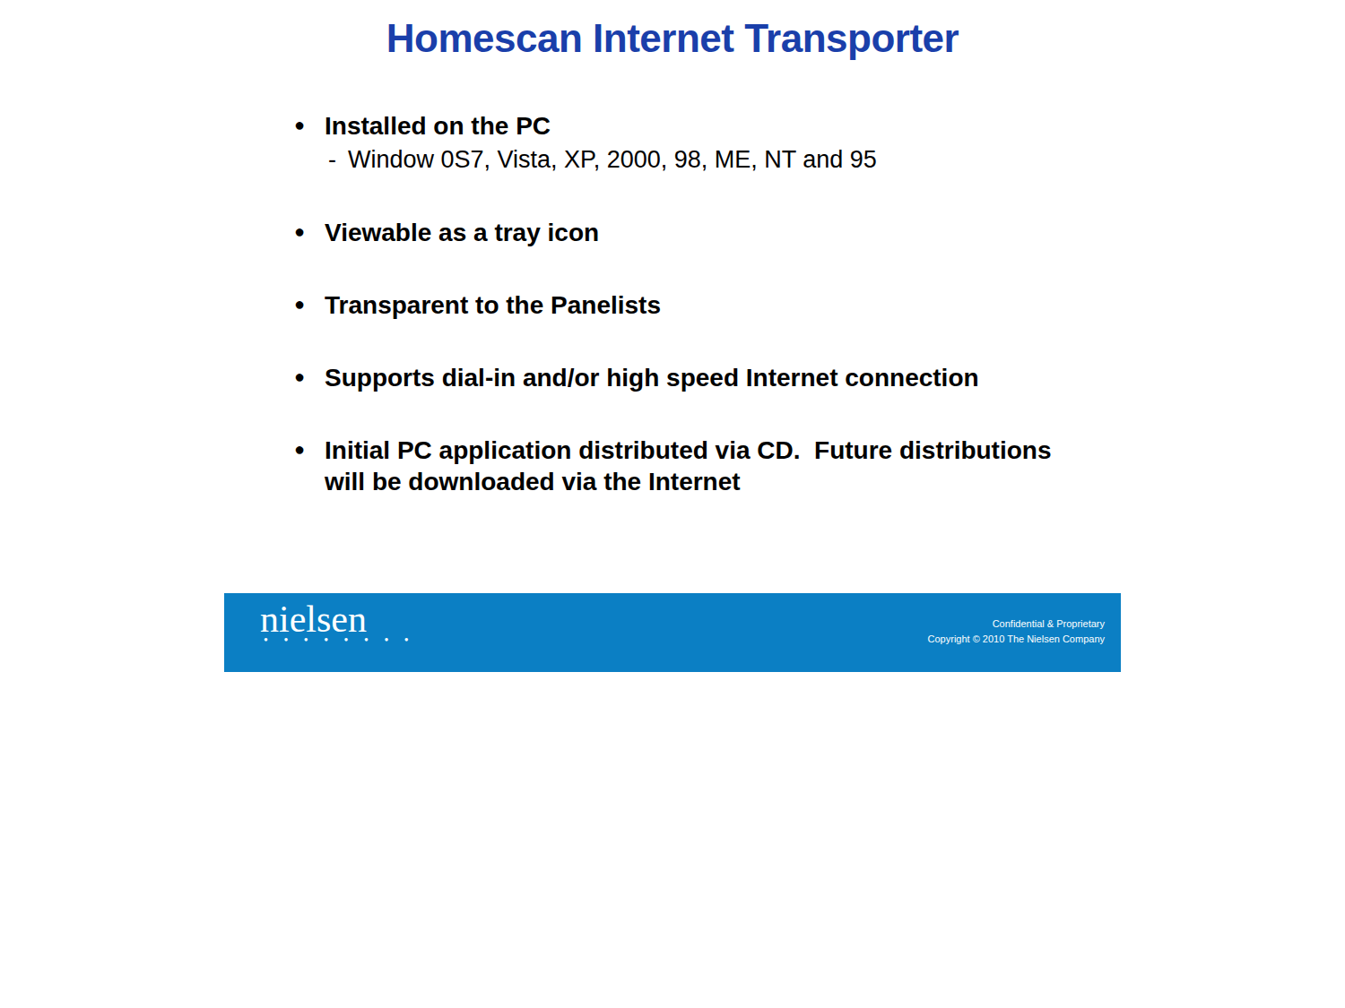Homescan Internet Transporter
Installed on the PC
Window 0S7, Vista, XP, 2000, 98, ME, NT and 95
Viewable as a tray icon
Transparent to the Panelists
Supports dial-in and/or high speed Internet connection
Initial PC application distributed via CD. Future distributions will be downloaded via the Internet
34
nielsen• • • • • • • •
Confidential & Proprietary
Copyright © 2010 The Nielsen Company